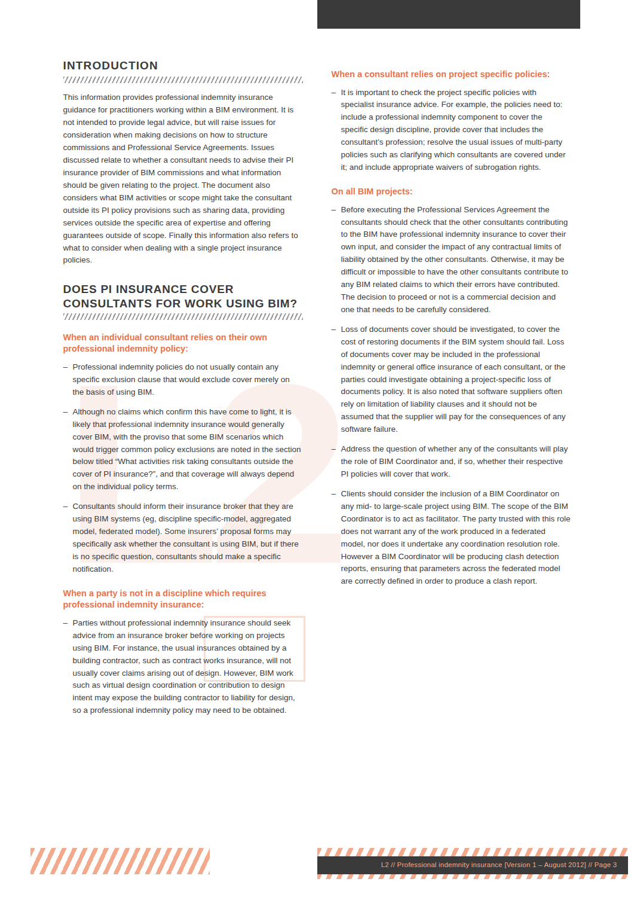L2
Introduction
This information provides professional indemnity insurance guidance for practitioners working within a BIM environment. It is not intended to provide legal advice, but will raise issues for consideration when making decisions on how to structure commissions and Professional Service Agreements. Issues discussed relate to whether a consultant needs to advise their PI insurance provider of BIM commissions and what information should be given relating to the project. The document also considers what BIM activities or scope might take the consultant outside its PI policy provisions such as sharing data, providing services outside the specific area of expertise and offering guarantees outside of scope. Finally this information also refers to what to consider when dealing with a single project insurance policies.
Does PI insurance cover consultants for work using BIM?
When an individual consultant relies on their own professional indemnity policy:
Professional indemnity policies do not usually contain any specific exclusion clause that would exclude cover merely on the basis of using BIM.
Although no claims which confirm this have come to light, it is likely that professional indemnity insurance would generally cover BIM, with the proviso that some BIM scenarios which would trigger common policy exclusions are noted in the section below titled “What activities risk taking consultants outside the cover of PI insurance?”, and that coverage will always depend on the individual policy terms.
Consultants should inform their insurance broker that they are using BIM systems (eg, discipline specific-model, aggregated model, federated model). Some insurers’ proposal forms may specifically ask whether the consultant is using BIM, but if there is no specific question, consultants should make a specific notification.
When a party is not in a discipline which requires professional indemnity insurance:
Parties without professional indemnity insurance should seek advice from an insurance broker before working on projects using BIM. For instance, the usual insurances obtained by a building contractor, such as contract works insurance, will not usually cover claims arising out of design. However, BIM work such as virtual design coordination or contribution to design intent may expose the building contractor to liability for design, so a professional indemnity policy may need to be obtained.
When a consultant relies on project specific policies:
It is important to check the project specific policies with specialist insurance advice. For example, the policies need to: include a professional indemnity component to cover the specific design discipline, provide cover that includes the consultant’s profession; resolve the usual issues of multi-party policies such as clarifying which consultants are covered under it; and include appropriate waivers of subrogation rights.
On all BIM projects:
Before executing the Professional Services Agreement the consultants should check that the other consultants contributing to the BIM have professional indemnity insurance to cover their own input, and consider the impact of any contractual limits of liability obtained by the other consultants. Otherwise, it may be difficult or impossible to have the other consultants contribute to any BIM related claims to which their errors have contributed. The decision to proceed or not is a commercial decision and one that needs to be carefully considered.
Loss of documents cover should be investigated, to cover the cost of restoring documents if the BIM system should fail. Loss of documents cover may be included in the professional indemnity or general office insurance of each consultant, or the parties could investigate obtaining a project-specific loss of documents policy. It is also noted that software suppliers often rely on limitation of liability clauses and it should not be assumed that the supplier will pay for the consequences of any software failure.
Address the question of whether any of the consultants will play the role of BIM Coordinator and, if so, whether their respective PI policies will cover that work.
Clients should consider the inclusion of a BIM Coordinator on any mid- to large-scale project using BIM. The scope of the BIM Coordinator is to act as facilitator. The party trusted with this role does not warrant any of the work produced in a federated model, nor does it undertake any coordination resolution role. However a BIM Coordinator will be producing clash detection reports, ensuring that parameters across the federated model are correctly defined in order to produce a clash report.
L2 // Professional indemnity insurance [Version 1 – August 2012] // Page 3